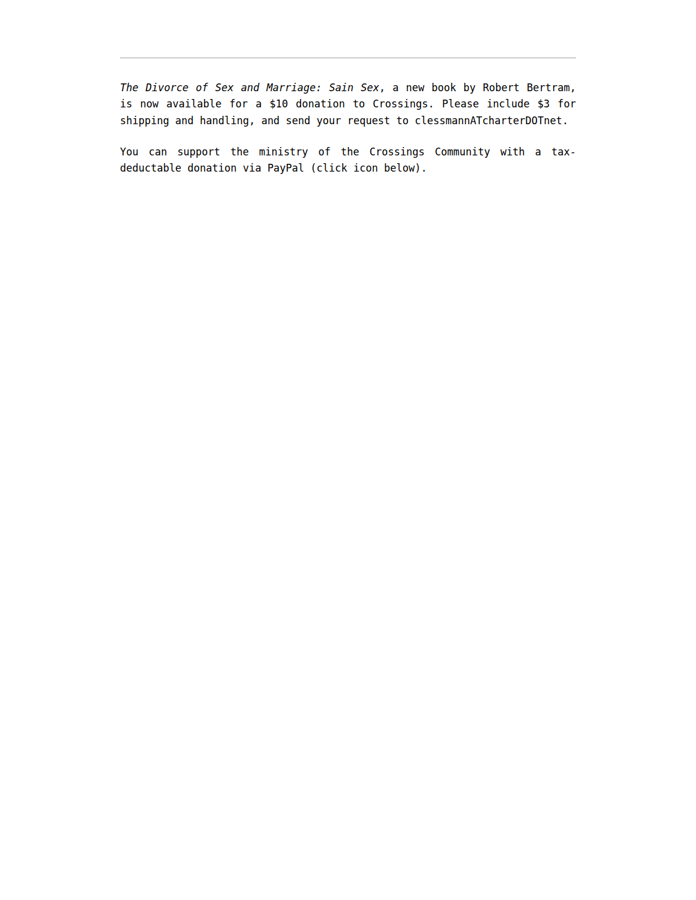The Divorce of Sex and Marriage: Sain Sex, a new book by Robert Bertram, is now available for a $10 donation to Crossings. Please include $3 for shipping and handling, and send your request to clessmannATcharterDOTnet.
You can support the ministry of the Crossings Community with a tax-deductable donation via PayPal (click icon below).